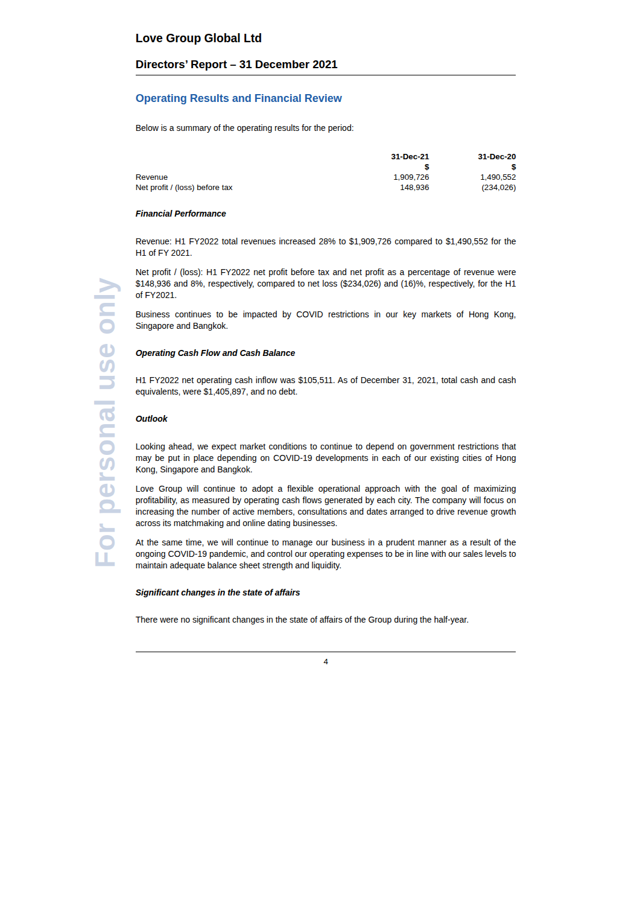For personal use only
Love Group Global Ltd
Directors’ Report – 31 December 2021
Operating Results and Financial Review
Below is a summary of the operating results for the period:
| | 31-Dec-21 | 31-Dec-20 |
| --- | --- | --- |
| | $ | $ |
| Revenue | 1,909,726 | 1,490,552 |
| Net profit / (loss) before tax | 148,936 | (234,026) |
Financial Performance
Revenue: H1 FY2022 total revenues increased 28% to $1,909,726 compared to $1,490,552 for the H1 of FY 2021.
Net profit / (loss): H1 FY2022 net profit before tax and net profit as a percentage of revenue were $148,936 and 8%, respectively, compared to net loss ($234,026) and (16)%, respectively, for the H1 of FY2021.
Business continues to be impacted by COVID restrictions in our key markets of Hong Kong, Singapore and Bangkok.
Operating Cash Flow and Cash Balance
H1 FY2022 net operating cash inflow was $105,511. As of December 31, 2021, total cash and cash equivalents, were $1,405,897, and no debt.
Outlook
Looking ahead, we expect market conditions to continue to depend on government restrictions that may be put in place depending on COVID-19 developments in each of our existing cities of Hong Kong, Singapore and Bangkok.
Love Group will continue to adopt a flexible operational approach with the goal of maximizing profitability, as measured by operating cash flows generated by each city. The company will focus on increasing the number of active members, consultations and dates arranged to drive revenue growth across its matchmaking and online dating businesses.
At the same time, we will continue to manage our business in a prudent manner as a result of the ongoing COVID-19 pandemic, and control our operating expenses to be in line with our sales levels to maintain adequate balance sheet strength and liquidity.
Significant changes in the state of affairs
There were no significant changes in the state of affairs of the Group during the half-year.
4